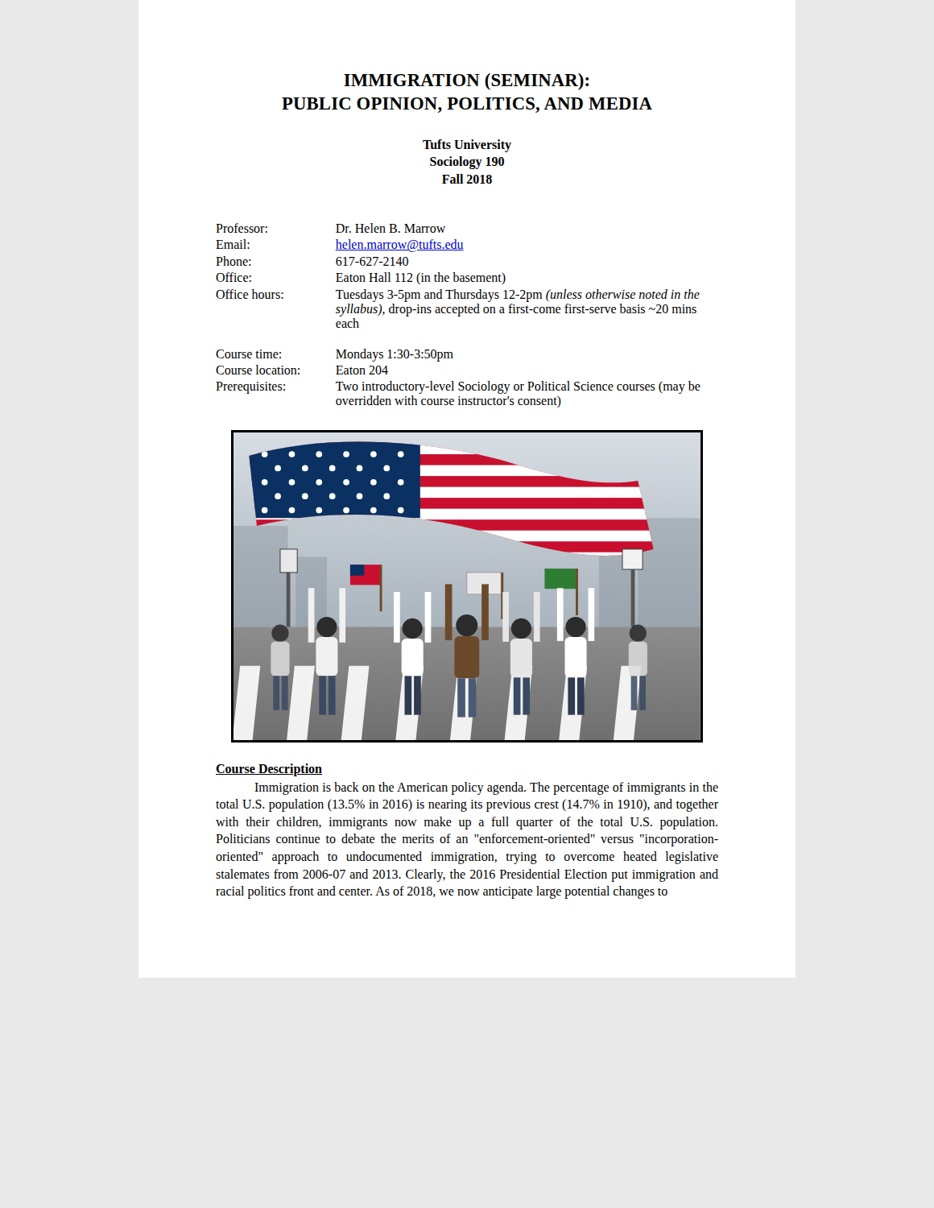IMMIGRATION (SEMINAR):
PUBLIC OPINION, POLITICS, AND MEDIA
Tufts University
Sociology 190
Fall 2018
| Professor: | Dr. Helen B. Marrow |
| Email: | helen.marrow@tufts.edu |
| Phone: | 617-627-2140 |
| Office: | Eaton Hall 112 (in the basement) |
| Office hours: | Tuesdays 3-5pm and Thursdays 12-2pm (unless otherwise noted in the syllabus) , drop-ins accepted on a first-come first-serve basis ~20 mins each |
| Course time: | Mondays 1:30-3:50pm |
| Course location: | Eaton 204 |
| Prerequisites: | Two introductory-level Sociology or Political Science courses (may be overridden with course instructor's consent) |
Course Description
Immigration is back on the American policy agenda. The percentage of immigrants in the total U.S. population (13.5% in 2016) is nearing its previous crest (14.7% in 1910), and together with their children, immigrants now make up a full quarter of the total U.S. population. Politicians continue to debate the merits of an "enforcement-oriented" versus "incorporation-oriented" approach to undocumented immigration, trying to overcome heated legislative stalemates from 2006-07 and 2013. Clearly, the 2016 Presidential Election put immigration and racial politics front and center. As of 2018, we now anticipate large potential changes to